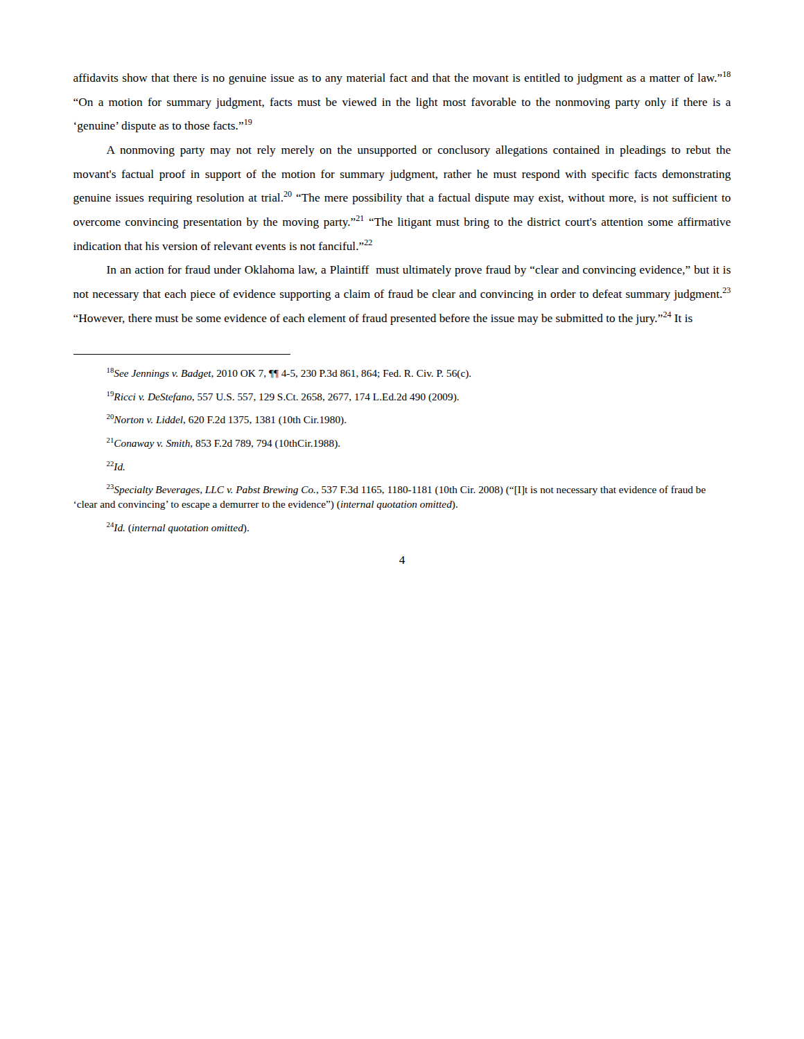affidavits show that there is no genuine issue as to any material fact and that the movant is entitled to judgment as a matter of law.”18 “On a motion for summary judgment, facts must be viewed in the light most favorable to the nonmoving party only if there is a ‘genuine’ dispute as to those facts.”19
A nonmoving party may not rely merely on the unsupported or conclusory allegations contained in pleadings to rebut the movant's factual proof in support of the motion for summary judgment, rather he must respond with specific facts demonstrating genuine issues requiring resolution at trial.20 “The mere possibility that a factual dispute may exist, without more, is not sufficient to overcome convincing presentation by the moving party.”21 “The litigant must bring to the district court's attention some affirmative indication that his version of relevant events is not fanciful.”22
In an action for fraud under Oklahoma law, a Plaintiff must ultimately prove fraud by “clear and convincing evidence,” but it is not necessary that each piece of evidence supporting a claim of fraud be clear and convincing in order to defeat summary judgment.23 “However, there must be some evidence of each element of fraud presented before the issue may be submitted to the jury.”24 It is
18See Jennings v. Badget, 2010 OK 7, ¶¶ 4-5, 230 P.3d 861, 864; Fed. R. Civ. P. 56(c).
19Ricci v. DeStefano, 557 U.S. 557, 129 S.Ct. 2658, 2677, 174 L.Ed.2d 490 (2009).
20Norton v. Liddel, 620 F.2d 1375, 1381 (10th Cir.1980).
21Conaway v. Smith, 853 F.2d 789, 794 (10thCir.1988).
22Id.
23Specialty Beverages, LLC v. Pabst Brewing Co., 537 F.3d 1165, 1180-1181 (10th Cir. 2008) (“[I]t is not necessary that evidence of fraud be ‘clear and convincing’ to escape a demurrer to the evidence”) (internal quotation omitted).
24Id. (internal quotation omitted).
4